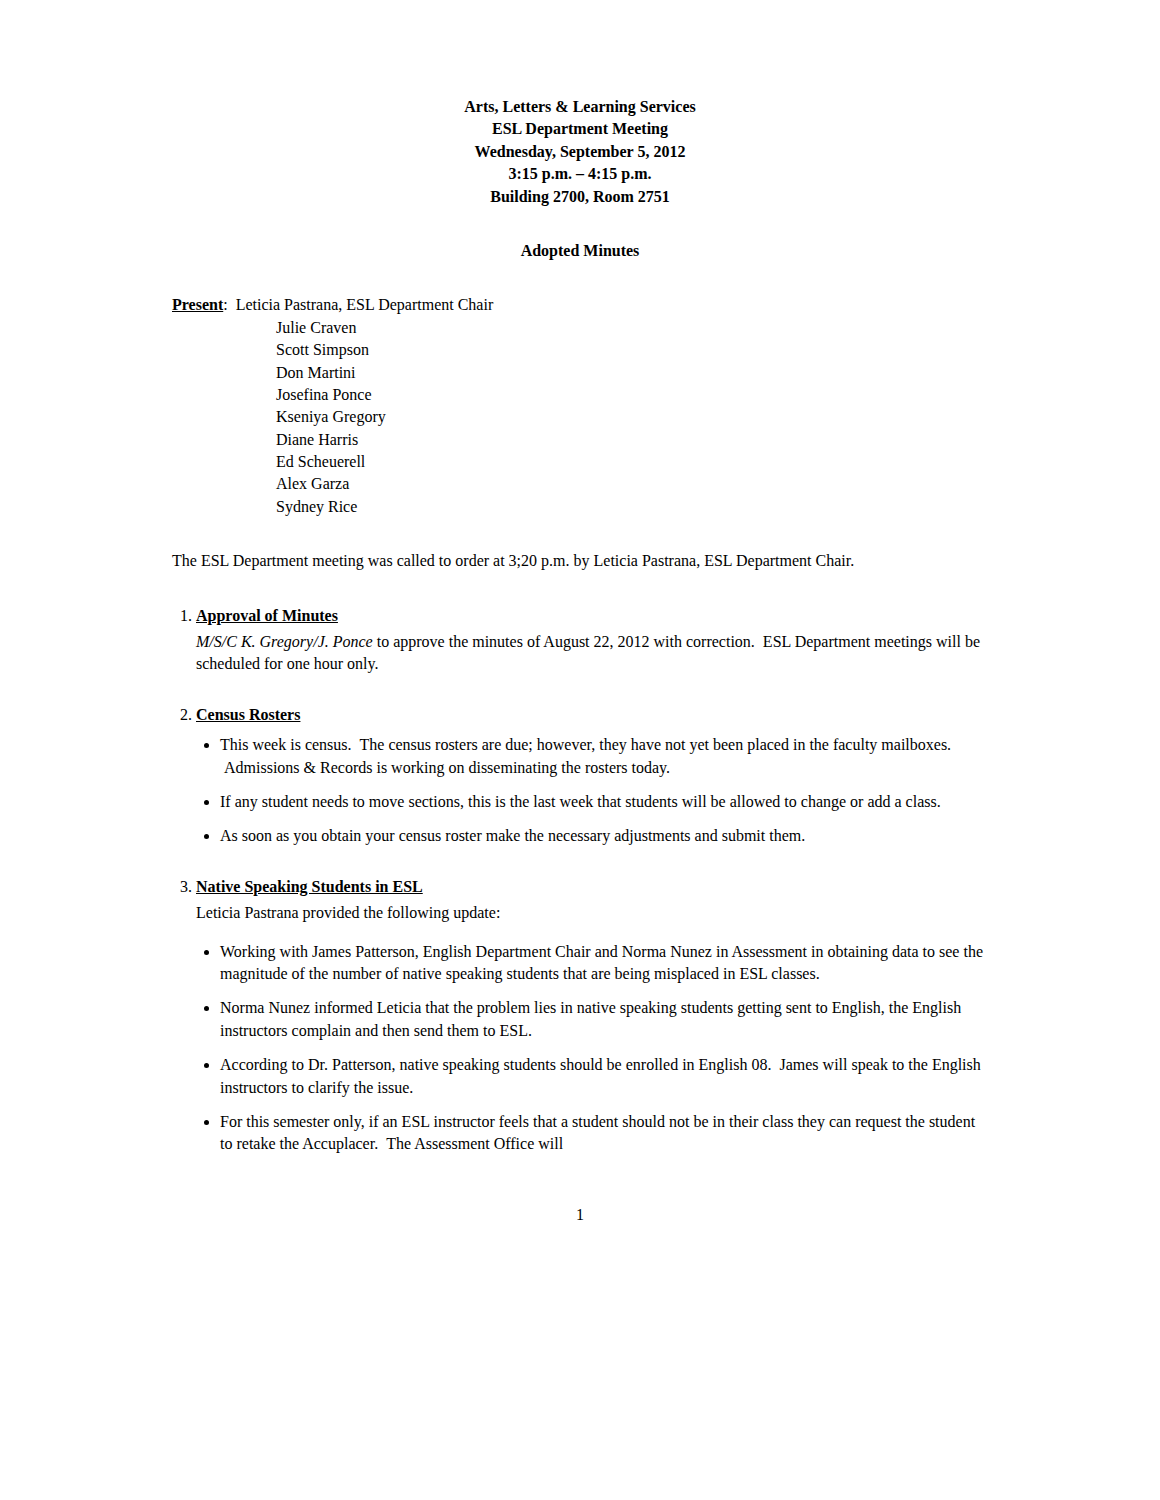Arts, Letters & Learning Services
ESL Department Meeting
Wednesday, September 5, 2012
3:15 p.m. – 4:15 p.m.
Building 2700, Room 2751
Adopted Minutes
Present: Leticia Pastrana, ESL Department Chair
Julie Craven
Scott Simpson
Don Martini
Josefina Ponce
Kseniya Gregory
Diane Harris
Ed Scheuerell
Alex Garza
Sydney Rice
The ESL Department meeting was called to order at 3;20 p.m. by Leticia Pastrana, ESL Department Chair.
Approval of Minutes
M/S/C K. Gregory/J. Ponce to approve the minutes of August 22, 2012 with correction. ESL Department meetings will be scheduled for one hour only.
Census Rosters
This week is census. The census rosters are due; however, they have not yet been placed in the faculty mailboxes. Admissions & Records is working on disseminating the rosters today.
If any student needs to move sections, this is the last week that students will be allowed to change or add a class.
As soon as you obtain your census roster make the necessary adjustments and submit them.
Native Speaking Students in ESL
Leticia Pastrana provided the following update:
Working with James Patterson, English Department Chair and Norma Nunez in Assessment in obtaining data to see the magnitude of the number of native speaking students that are being misplaced in ESL classes.
Norma Nunez informed Leticia that the problem lies in native speaking students getting sent to English, the English instructors complain and then send them to ESL.
According to Dr. Patterson, native speaking students should be enrolled in English 08. James will speak to the English instructors to clarify the issue.
For this semester only, if an ESL instructor feels that a student should not be in their class they can request the student to retake the Accuplacer. The Assessment Office will
1